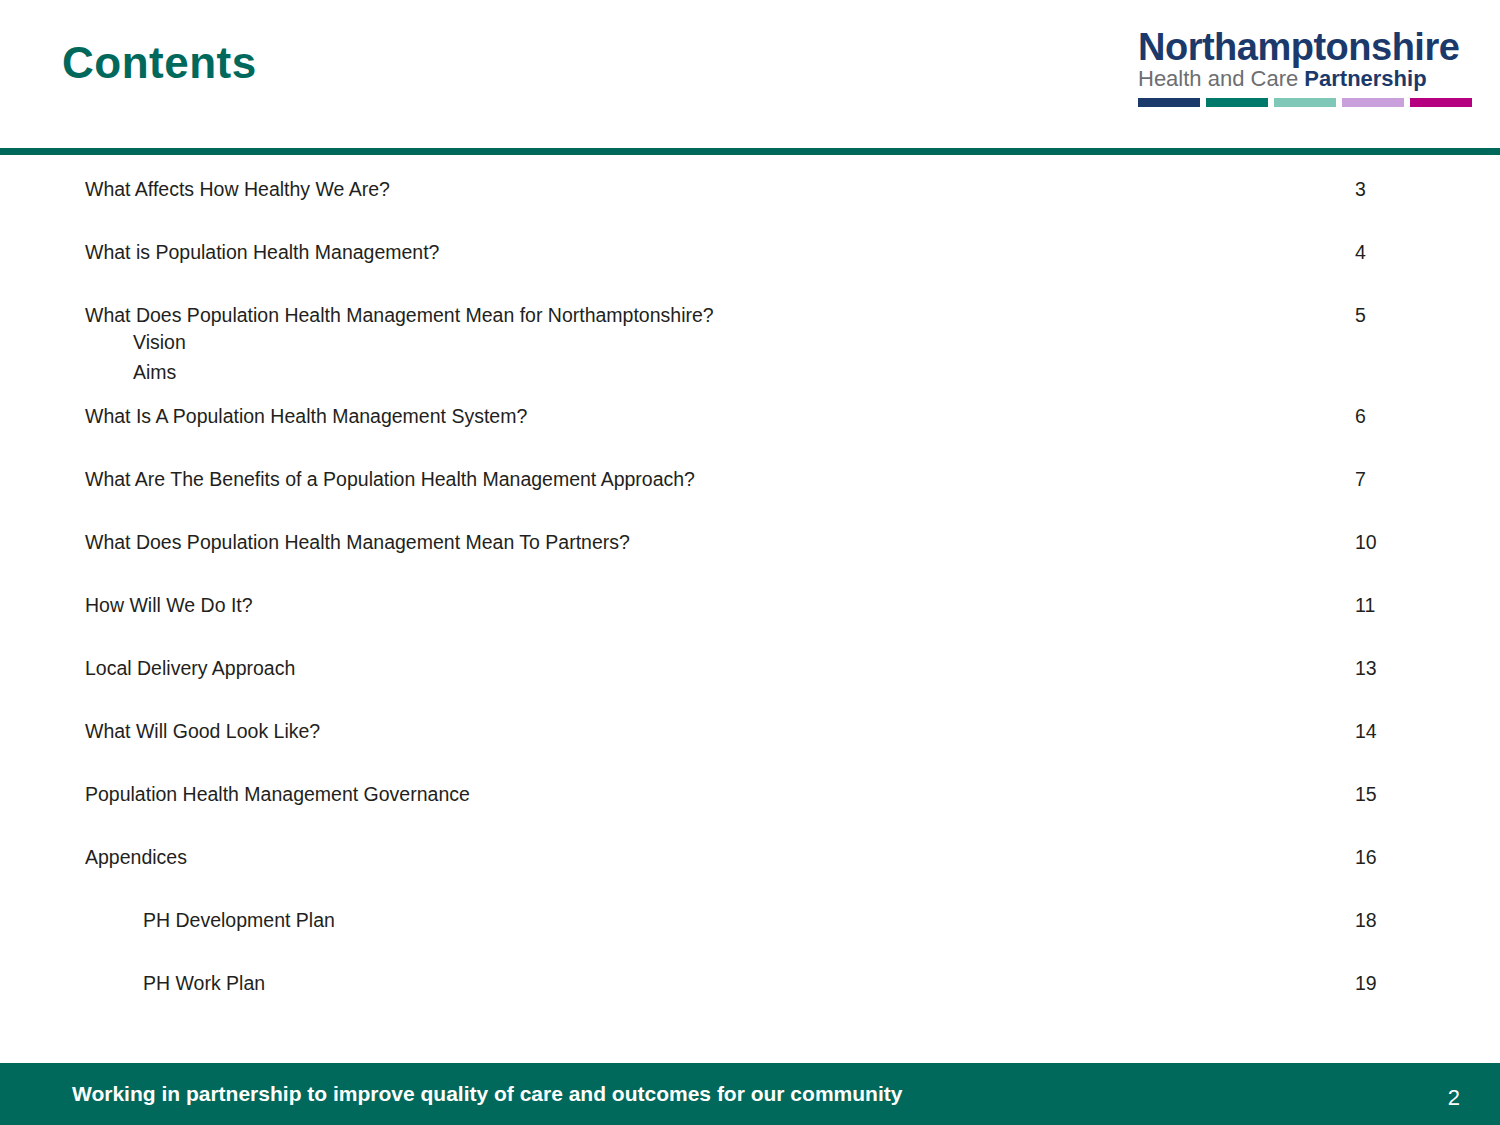Contents
Northamptonshire
Health and Care Partnership
What Affects How Healthy We Are?
3
What is Population Health Management?
4
What Does Population Health Management Mean for Northamptonshire?
Vision
Aims
5
What Is A Population Health Management System?
6
What Are The Benefits of a Population Health Management Approach?
7
What Does Population Health Management Mean To Partners?
10
How Will We Do It?
11
Local Delivery Approach
13
What Will Good Look Like?
14
Population Health Management Governance
15
Appendices
16
PH Development Plan
18
PH Work Plan
19
Working in partnership to improve quality of care and outcomes for our community
2